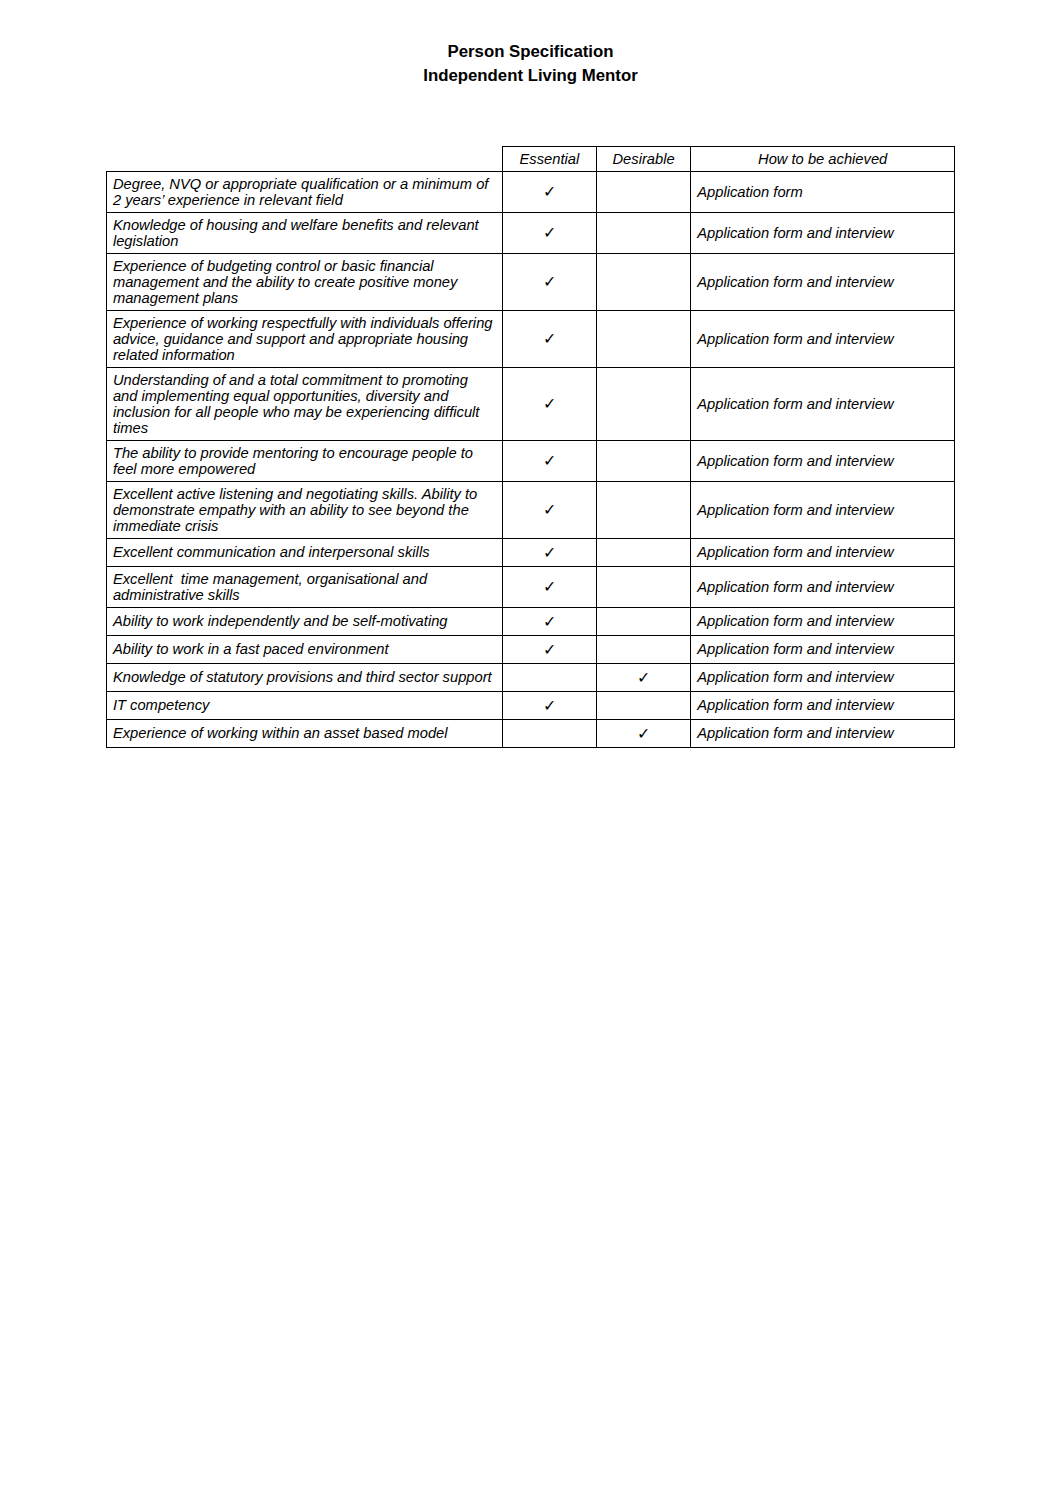Person Specification
Independent Living Mentor
| | Essential | Desirable | How to be achieved |
| --- | --- | --- | --- |
| Degree, NVQ or appropriate qualification or a minimum of 2 years’ experience in relevant field | ✓ | | Application form |
| Knowledge of housing and welfare benefits and relevant legislation | ✓ | | Application form and interview |
| Experience of budgeting control or basic financial management and the ability to create positive money management plans | ✓ | | Application form and interview |
| Experience of working respectfully with individuals offering advice, guidance and support and appropriate housing related information | ✓ | | Application form and interview |
| Understanding of and a total commitment to promoting and implementing equal opportunities, diversity and inclusion for all people who may be experiencing difficult times | ✓ | | Application form and interview |
| The ability to provide mentoring to encourage people to feel more empowered | ✓ | | Application form and interview |
| Excellent active listening and negotiating skills. Ability to demonstrate empathy with an ability to see beyond the immediate crisis | ✓ | | Application form and interview |
| Excellent communication and interpersonal skills | ✓ | | Application form and interview |
| Excellent time management, organisational and administrative skills | ✓ | | Application form and interview |
| Ability to work independently and be self-motivating | ✓ | | Application form and interview |
| Ability to work in a fast paced environment | ✓ | | Application form and interview |
| Knowledge of statutory provisions and third sector support | | ✓ | Application form and interview |
| IT competency | ✓ | | Application form and interview |
| Experience of working within an asset based model | | ✓ | Application form and interview |